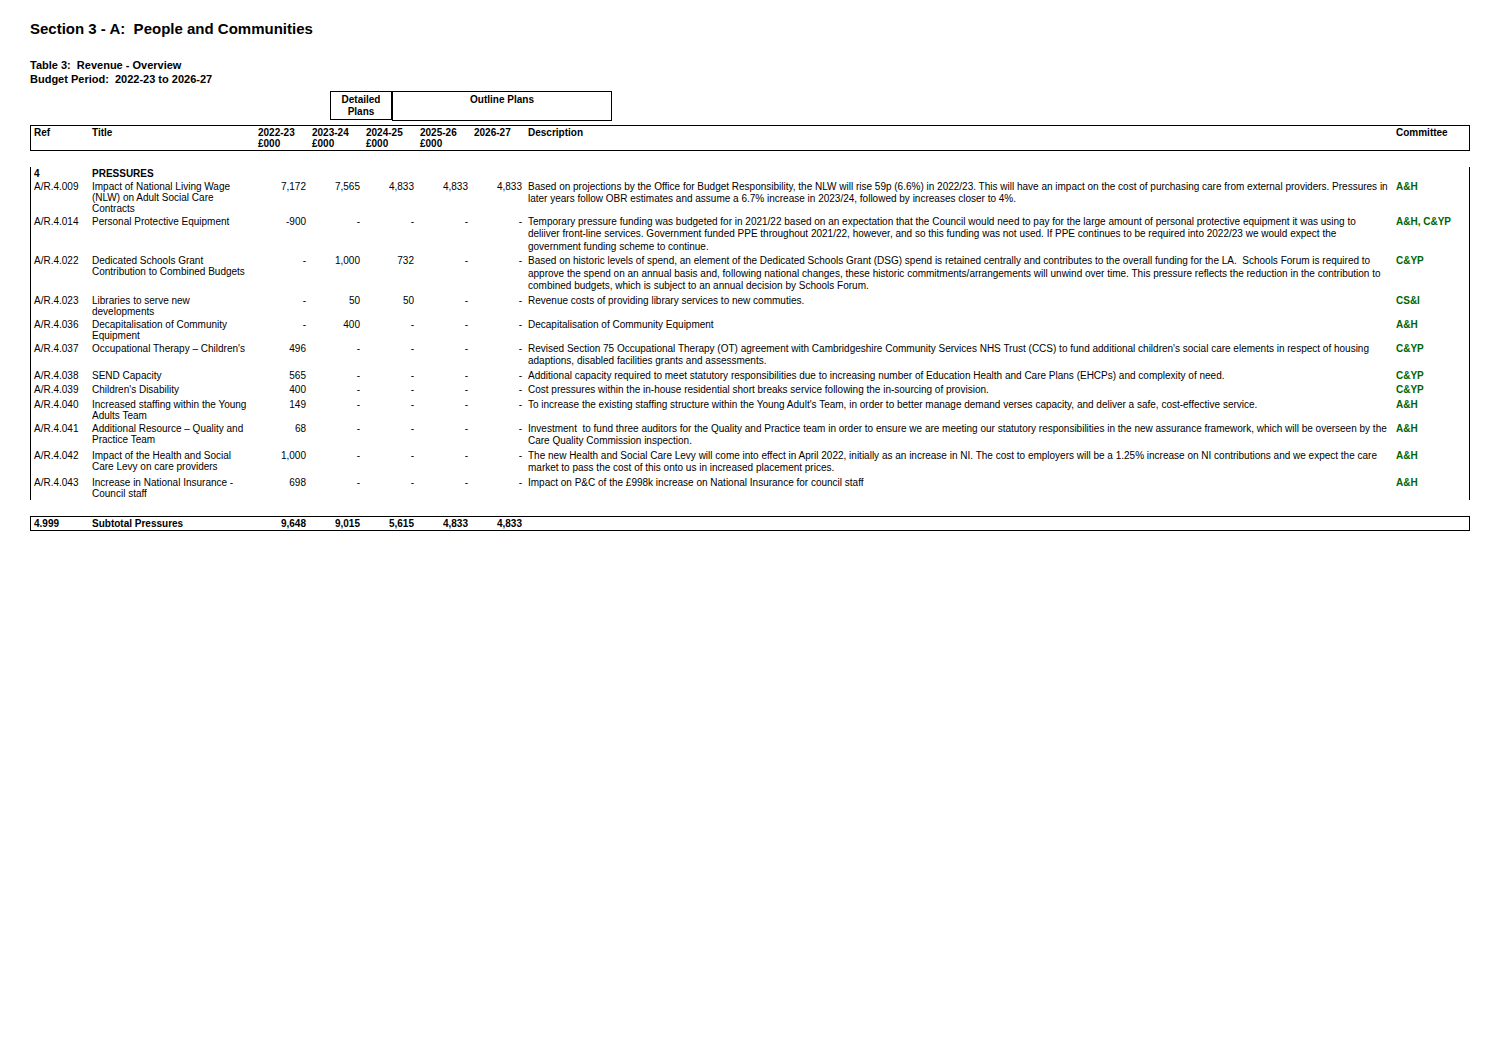Section 3 - A: People and Communities
Table 3: Revenue - Overview
Budget Period: 2022-23 to 2026-27
Detailed
Plans
Outline Plans
| Ref | Title | 2022-23 £000 | 2023-24 £000 | 2024-25 £000 | 2025-26 £000 | 2026-27 | Description | Committee |
| --- | --- | --- | --- | --- | --- | --- | --- | --- |
| 4 | PRESSURES | | | | | | | |
| A/R.4.009 | Impact of National Living Wage (NLW) on Adult Social Care Contracts | 7,172 | 7,565 | 4,833 | 4,833 | 4,833 | Based on projections by the Office for Budget Responsibility, the NLW will rise 59p (6.6%) in 2022/23. This will have an impact on the cost of purchasing care from external providers. Pressures in later years follow OBR estimates and assume a 6.7% increase in 2023/24, followed by increases closer to 4%. | A&H |
| A/R.4.014 | Personal Protective Equipment | -900 | - | - | - | - | Temporary pressure funding was budgeted for in 2021/22 based on an expectation that the Council would need to pay for the large amount of personal protective equipment it was using to deliiver front-line services. Government funded PPE throughout 2021/22, however, and so this funding was not used. If PPE continues to be required into 2022/23 we would expect the government funding scheme to continue. | A&H, C&YP |
| A/R.4.022 | Dedicated Schools Grant Contribution to Combined Budgets | - | 1,000 | 732 | - | - | Based on historic levels of spend, an element of the Dedicated Schools Grant (DSG) spend is retained centrally and contributes to the overall funding for the LA. Schools Forum is required to approve the spend on an annual basis and, following national changes, these historic commitments/arrangements will unwind over time. This pressure reflects the reduction in the contribution to combined budgets, which is subject to an annual decision by Schools Forum. | C&YP |
| A/R.4.023 | Libraries to serve new developments | - | 50 | 50 | - | - | Revenue costs of providing library services to new commuties. | CS&I |
| A/R.4.036 | Decapitalisation of Community Equipment | - | 400 | - | - | - | Decapitalisation of Community Equipment | A&H |
| A/R.4.037 | Occupational Therapy – Children's | 496 | - | - | - | - | Revised Section 75 Occupational Therapy (OT) agreement with Cambridgeshire Community Services NHS Trust (CCS) to fund additional children's social care elements in respect of housing adaptions, disabled facilities grants and assessments. | C&YP |
| A/R.4.038 | SEND Capacity | 565 | - | - | - | - | Additional capacity required to meet statutory responsibilities due to increasing number of Education Health and Care Plans (EHCPs) and complexity of need. | C&YP |
| A/R.4.039 | Children's Disability | 400 | - | - | - | - | Cost pressures within the in-house residential short breaks service following the in-sourcing of provision. | C&YP |
| A/R.4.040 | Increased staffing within the Young Adults Team | 149 | - | - | - | - | To increase the existing staffing structure within the Young Adult's Team, in order to better manage demand verses capacity, and deliver a safe, cost-effective service. | A&H |
| A/R.4.041 | Additional Resource – Quality and Practice Team | 68 | - | - | - | - | Investment to fund three auditors for the Quality and Practice team in order to ensure we are meeting our statutory responsibilities in the new assurance framework, which will be overseen by the Care Quality Commission inspection. | A&H |
| A/R.4.042 | Impact of the Health and Social Care Levy on care providers | 1,000 | - | - | - | - | The new Health and Social Care Levy will come into effect in April 2022, initially as an increase in NI. The cost to employers will be a 1.25% increase on NI contributions and we expect the care market to pass the cost of this onto us in increased placement prices. | A&H |
| A/R.4.043 | Increase in National Insurance - Council staff | 698 | - | - | - | - | Impact on P&C of the £998k increase on National Insurance for council staff | A&H |
| 4.999 | Subtotal Pressures | 9,648 | 9,015 | 5,615 | 4,833 | 4,833 | | |